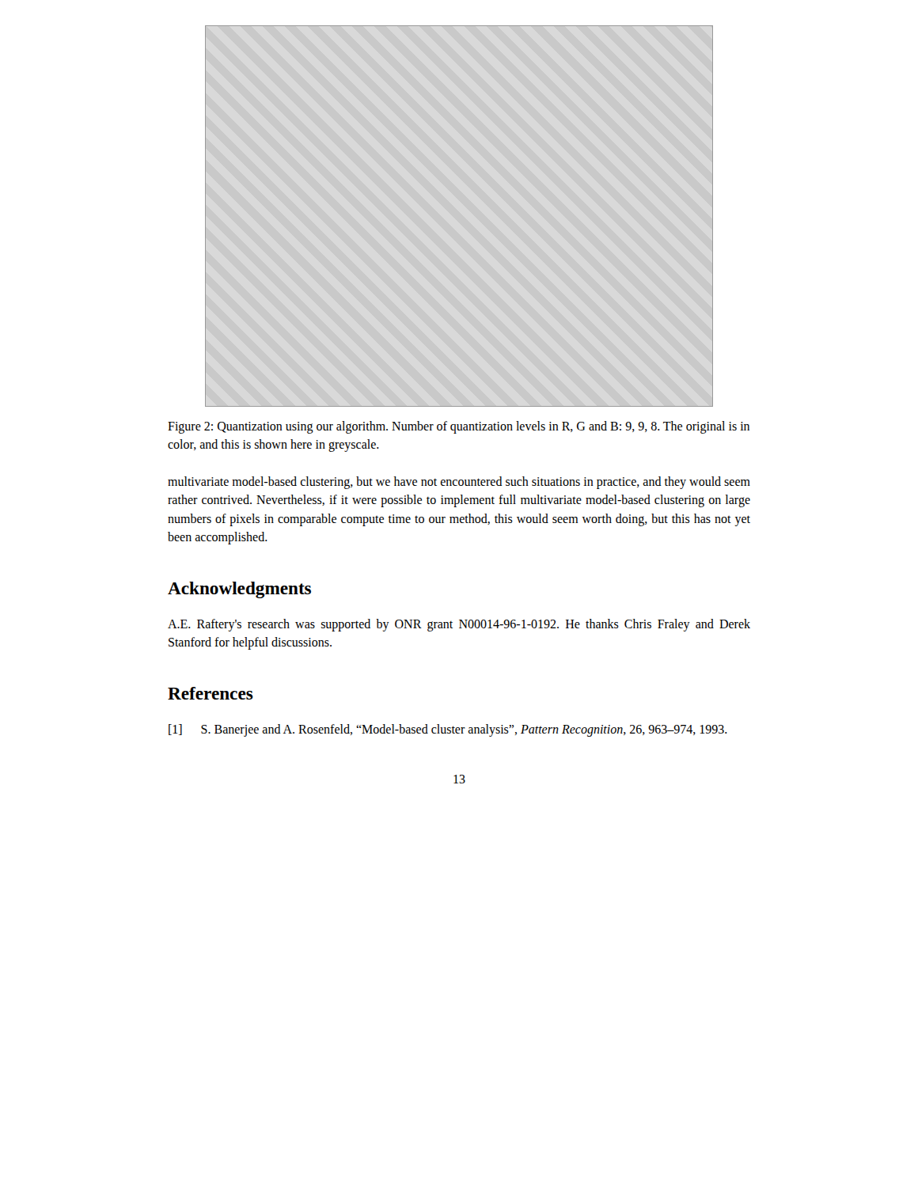Figure 2: Quantization using our algorithm. Number of quantization levels in R, G and B: 9, 9, 8. The original is in color, and this is shown here in greyscale.
multivariate model-based clustering, but we have not encountered such situations in practice, and they would seem rather contrived. Nevertheless, if it were possible to implement full multivariate model-based clustering on large numbers of pixels in comparable compute time to our method, this would seem worth doing, but this has not yet been accomplished.
Acknowledgments
A.E. Raftery's research was supported by ONR grant N00014-96-1-0192. He thanks Chris Fraley and Derek Stanford for helpful discussions.
References
[1] S. Banerjee and A. Rosenfeld, “Model-based cluster analysis”, Pattern Recognition, 26, 963–974, 1993.
13